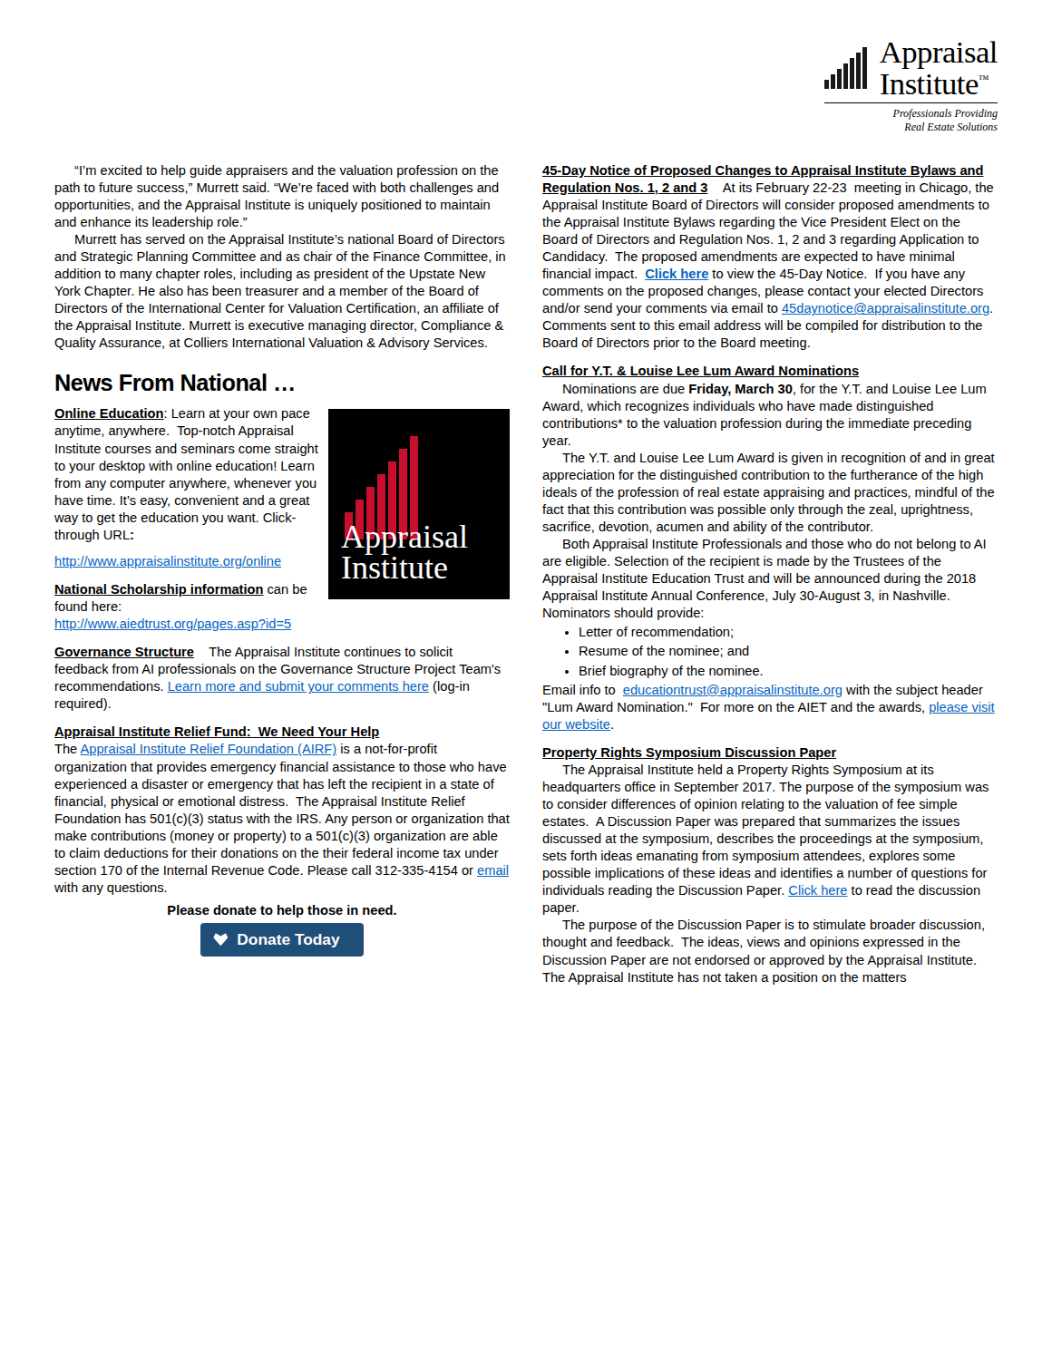Appraisal
Institute™
Professionals Providing
Real Estate Solutions
“I’m excited to help guide appraisers and the valuation profession on the path to future success,” Murrett said. “We’re faced with both challenges and opportunities, and the Appraisal Institute is uniquely positioned to maintain and enhance its leadership role.”
Murrett has served on the Appraisal Institute’s national Board of Directors and Strategic Planning Committee and as chair of the Finance Committee, in addition to many chapter roles, including as president of the Upstate New York Chapter. He also has been treasurer and a member of the Board of Directors of the International Center for Valuation Certification, an affiliate of the Appraisal Institute. Murrett is executive managing director, Compliance & Quality Assurance, at Colliers International Valuation & Advisory Services.
News From National …
Appraisal
Institute
Online Education: Learn at your own pace anytime, anywhere. Top-notch Appraisal Institute courses and seminars come straight to your desktop with online education! Learn from any computer anywhere, whenever you have time. It’s easy, convenient and a great way to get the education you want. Click-through URL:
http://www.appraisalinstitute.org/online
National Scholarship information can be found here: http://www.aiedtrust.org/pages.asp?id=5
Governance Structure The Appraisal Institute continues to solicit feedback from AI professionals on the Governance Structure Project Team's recommendations. Learn more and submit your comments here (log-in required).
Appraisal Institute Relief Fund: We Need Your Help
The Appraisal Institute Relief Foundation (AIRF) is a not-for-profit organization that provides emergency financial assistance to those who have experienced a disaster or emergency that has left the recipient in a state of financial, physical or emotional distress. The Appraisal Institute Relief Foundation has 501(c)(3) status with the IRS. Any person or organization that make contributions (money or property) to a 501(c)(3) organization are able to claim deductions for their donations on the their federal income tax under section 170 of the Internal Revenue Code. Please call 312-335-4154 or email with any questions.
Please donate to help those in need.
Donate Today
45-Day Notice of Proposed Changes to Appraisal Institute Bylaws and Regulation Nos. 1, 2 and 3 At its February 22-23 meeting in Chicago, the Appraisal Institute Board of Directors will consider proposed amendments to the Appraisal Institute Bylaws regarding the Vice President Elect on the Board of Directors and Regulation Nos. 1, 2 and 3 regarding Application to Candidacy. The proposed amendments are expected to have minimal financial impact. Click here to view the 45-Day Notice. If you have any comments on the proposed changes, please contact your elected Directors and/or send your comments via email to 45daynotice@appraisalinstitute.org. Comments sent to this email address will be compiled for distribution to the Board of Directors prior to the Board meeting.
Call for Y.T. & Louise Lee Lum Award Nominations
Nominations are due Friday, March 30, for the Y.T. and Louise Lee Lum Award, which recognizes individuals who have made distinguished contributions* to the valuation profession during the immediate preceding year.
The Y.T. and Louise Lee Lum Award is given in recognition of and in great appreciation for the distinguished contribution to the furtherance of the high ideals of the profession of real estate appraising and practices, mindful of the fact that this contribution was possible only through the zeal, uprightness, sacrifice, devotion, acumen and ability of the contributor.
Both Appraisal Institute Professionals and those who do not belong to AI are eligible. Selection of the recipient is made by the Trustees of the Appraisal Institute Education Trust and will be announced during the 2018 Appraisal Institute Annual Conference, July 30-August 3, in Nashville. Nominators should provide:
Letter of recommendation;
Resume of the nominee; and
Brief biography of the nominee.
Email info to educationtrust@appraisalinstitute.org with the subject header "Lum Award Nomination." For more on the AIET and the awards, please visit our website.
Property Rights Symposium Discussion Paper
The Appraisal Institute held a Property Rights Symposium at its headquarters office in September 2017. The purpose of the symposium was to consider differences of opinion relating to the valuation of fee simple estates. A Discussion Paper was prepared that summarizes the issues discussed at the symposium, describes the proceedings at the symposium, sets forth ideas emanating from symposium attendees, explores some possible implications of these ideas and identifies a number of questions for individuals reading the Discussion Paper. Click here to read the discussion paper.
The purpose of the Discussion Paper is to stimulate broader discussion, thought and feedback. The ideas, views and opinions expressed in the Discussion Paper are not endorsed or approved by the Appraisal Institute. The Appraisal Institute has not taken a position on the matters